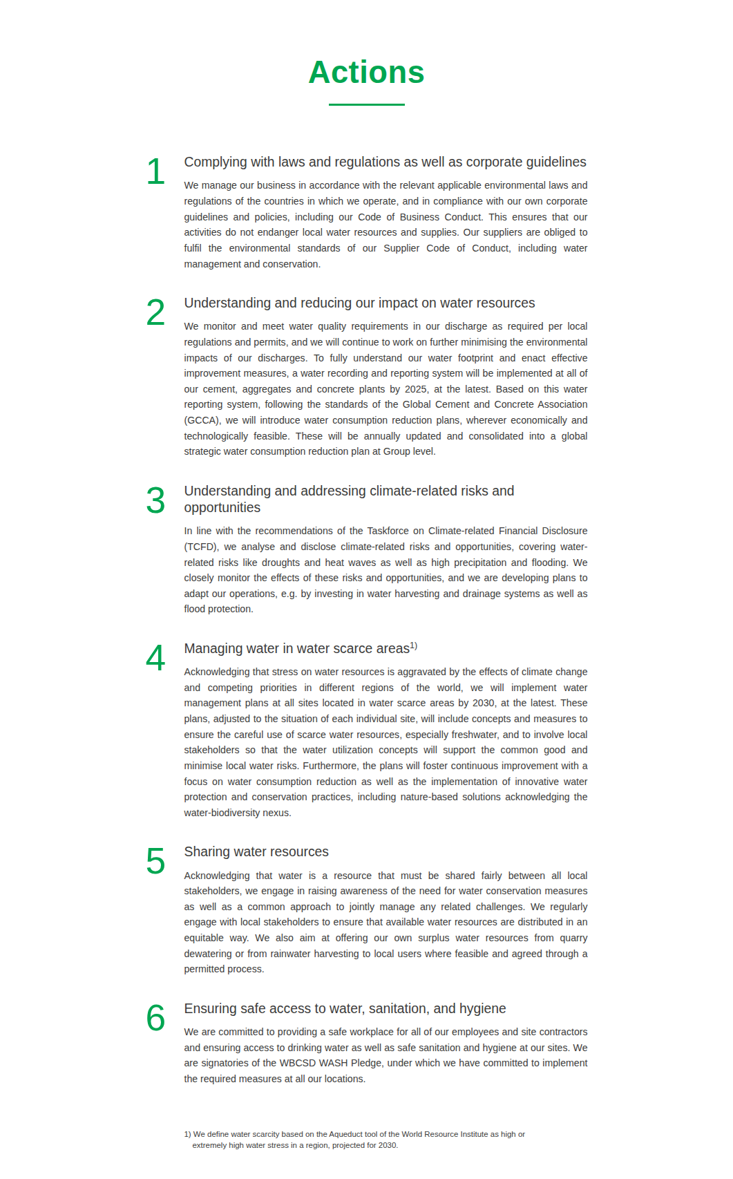Actions
1
Complying with laws and regulations as well as corporate guidelines
We manage our business in accordance with the relevant applicable environmental laws and regulations of the countries in which we operate, and in compliance with our own corporate guidelines and policies, including our Code of Business Conduct. This ensures that our activities do not endanger local water resources and supplies. Our suppliers are obliged to fulfil the environmental standards of our Supplier Code of Conduct, including water management and conservation.
2
Understanding and reducing our impact on water resources
We monitor and meet water quality requirements in our discharge as required per local regulations and permits, and we will continue to work on further minimising the environmental impacts of our discharges. To fully understand our water footprint and enact effective improvement measures, a water recording and reporting system will be implemented at all of our cement, aggregates and concrete plants by 2025, at the latest. Based on this water reporting system, following the standards of the Global Cement and Concrete Association (GCCA), we will introduce water consumption reduction plans, wherever economically and technologically feasible. These will be annually updated and consolidated into a global strategic water consumption reduction plan at Group level.
3
Understanding and addressing climate-related risks and opportunities
In line with the recommendations of the Taskforce on Climate-related Financial Disclosure (TCFD), we analyse and disclose climate-related risks and opportunities, covering water-related risks like droughts and heat waves as well as high precipitation and flooding. We closely monitor the effects of these risks and opportunities, and we are developing plans to adapt our operations, e.g. by investing in water harvesting and drainage systems as well as flood protection.
4
Managing water in water scarce areas1)
Acknowledging that stress on water resources is aggravated by the effects of climate change and competing priorities in different regions of the world, we will implement water management plans at all sites located in water scarce areas by 2030, at the latest. These plans, adjusted to the situation of each individual site, will include concepts and measures to ensure the careful use of scarce water resources, especially freshwater, and to involve local stakeholders so that the water utilization concepts will support the common good and minimise local water risks. Furthermore, the plans will foster continuous improvement with a focus on water consumption reduction as well as the implementation of innovative water protection and conservation practices, including nature-based solutions acknowledging the water-biodiversity nexus.
5
Sharing water resources
Acknowledging that water is a resource that must be shared fairly between all local stakeholders, we engage in raising awareness of the need for water conservation measures as well as a common approach to jointly manage any related challenges. We regularly engage with local stakeholders to ensure that available water resources are distributed in an equitable way. We also aim at offering our own surplus water resources from quarry dewatering or from rainwater harvesting to local users where feasible and agreed through a permitted process.
6
Ensuring safe access to water, sanitation, and hygiene
We are committed to providing a safe workplace for all of our employees and site contractors and ensuring access to drinking water as well as safe sanitation and hygiene at our sites. We are signatories of the WBCSD WASH Pledge, under which we have committed to implement the required measures at all our locations.
1) We define water scarcity based on the Aqueduct tool of the World Resource Institute as high or extremely high water stress in a region, projected for 2030.